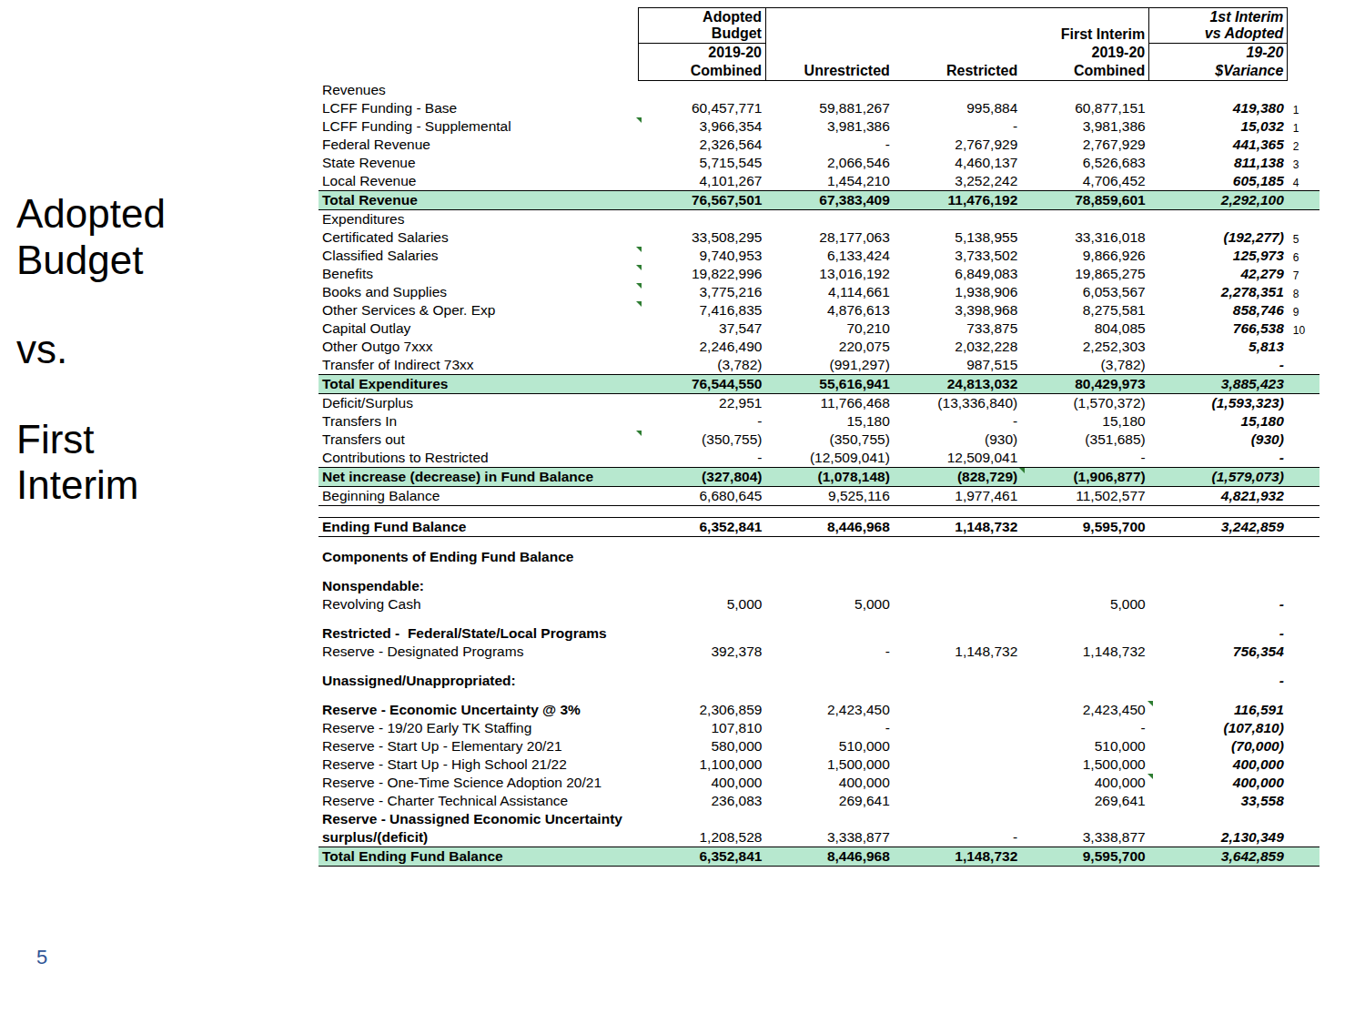Adopted Budget vs. First Interim
5
| | Adopted Budget | First Interim | 1st Interim vs Adopted | |
| --- | --- | --- | --- | --- |
| | 2019-20 | 2019-20 | 19-20 | |
| | Combined | Unrestricted | Restricted | Combined | $Variance | |
| Revenues | | | | | | |
| LCFF Funding - Base | 60,457,771 | 59,881,267 | 995,884 | 60,877,151 | 419,380 | 1 |
| LCFF Funding - Supplemental | 3,966,354 | 3,981,386 | - | 3,981,386 | 15,032 | 1 |
| Federal Revenue | 2,326,564 | - | 2,767,929 | 2,767,929 | 441,365 | 2 |
| State Revenue | 5,715,545 | 2,066,546 | 4,460,137 | 6,526,683 | 811,138 | 3 |
| Local Revenue | 4,101,267 | 1,454,210 | 3,252,242 | 4,706,452 | 605,185 | 4 |
| Total Revenue | 76,567,501 | 67,383,409 | 11,476,192 | 78,859,601 | 2,292,100 | |
| Expenditures | | | | | | |
| Certificated Salaries | 33,508,295 | 28,177,063 | 5,138,955 | 33,316,018 | (192,277) | 5 |
| Classified Salaries | 9,740,953 | 6,133,424 | 3,733,502 | 9,866,926 | 125,973 | 6 |
| Benefits | 19,822,996 | 13,016,192 | 6,849,083 | 19,865,275 | 42,279 | 7 |
| Books and Supplies | 3,775,216 | 4,114,661 | 1,938,906 | 6,053,567 | 2,278,351 | 8 |
| Other Services & Oper. Exp | 7,416,835 | 4,876,613 | 3,398,968 | 8,275,581 | 858,746 | 9 |
| Capital Outlay | 37,547 | 70,210 | 733,875 | 804,085 | 766,538 | 10 |
| Other Outgo 7xxx | 2,246,490 | 220,075 | 2,032,228 | 2,252,303 | 5,813 | |
| Transfer of Indirect 73xx | (3,782) | (991,297) | 987,515 | (3,782) | - | |
| Total Expenditures | 76,544,550 | 55,616,941 | 24,813,032 | 80,429,973 | 3,885,423 | |
| Deficit/Surplus | 22,951 | 11,766,468 | (13,336,840) | (1,570,372) | (1,593,323) | |
| Transfers In | - | 15,180 | - | 15,180 | 15,180 | |
| Transfers out | (350,755) | (350,755) | (930) | (351,685) | (930) | |
| Contributions to Restricted | - | (12,509,041) | 12,509,041 | - | - | |
| Net increase (decrease) in Fund Balance | (327,804) | (1,078,148) | (828,729) | (1,906,877) | (1,579,073) | |
| Beginning Balance | 6,680,645 | 9,525,116 | 1,977,461 | 11,502,577 | 4,821,932 | |
| Ending Fund Balance | 6,352,841 | 8,446,968 | 1,148,732 | 9,595,700 | 3,242,859 | |
| Components of Ending Fund Balance | | | | | | |
| Nonspendable: | | | | | | |
| Revolving Cash | 5,000 | 5,000 | | 5,000 | - | |
| Restricted - Federal/State/Local Programs | | | | | - | |
| Reserve - Designated Programs | 392,378 | - | 1,148,732 | 1,148,732 | 756,354 | |
| Unassigned/Unappropriated: | | | | | - | |
| Reserve - Economic Uncertainty @ 3% | 2,306,859 | 2,423,450 | | 2,423,450 | 116,591 | |
| Reserve - 19/20 Early TK Staffing | 107,810 | - | | - | (107,810) | |
| Reserve - Start Up - Elementary 20/21 | 580,000 | 510,000 | | 510,000 | (70,000) | |
| Reserve - Start Up - High School 21/22 | 1,100,000 | 1,500,000 | | 1,500,000 | 400,000 | |
| Reserve - One-Time Science Adoption 20/21 | 400,000 | 400,000 | | 400,000 | 400,000 | |
| Reserve - Charter Technical Assistance | 236,083 | 269,641 | | 269,641 | 33,558 | |
| Reserve - Unassigned Economic Uncertainty | | | | | | |
| surplus/(deficit) | 1,208,528 | 3,338,877 | - | 3,338,877 | 2,130,349 | |
| Total Ending Fund Balance | 6,352,841 | 8,446,968 | 1,148,732 | 9,595,700 | 3,642,859 | |